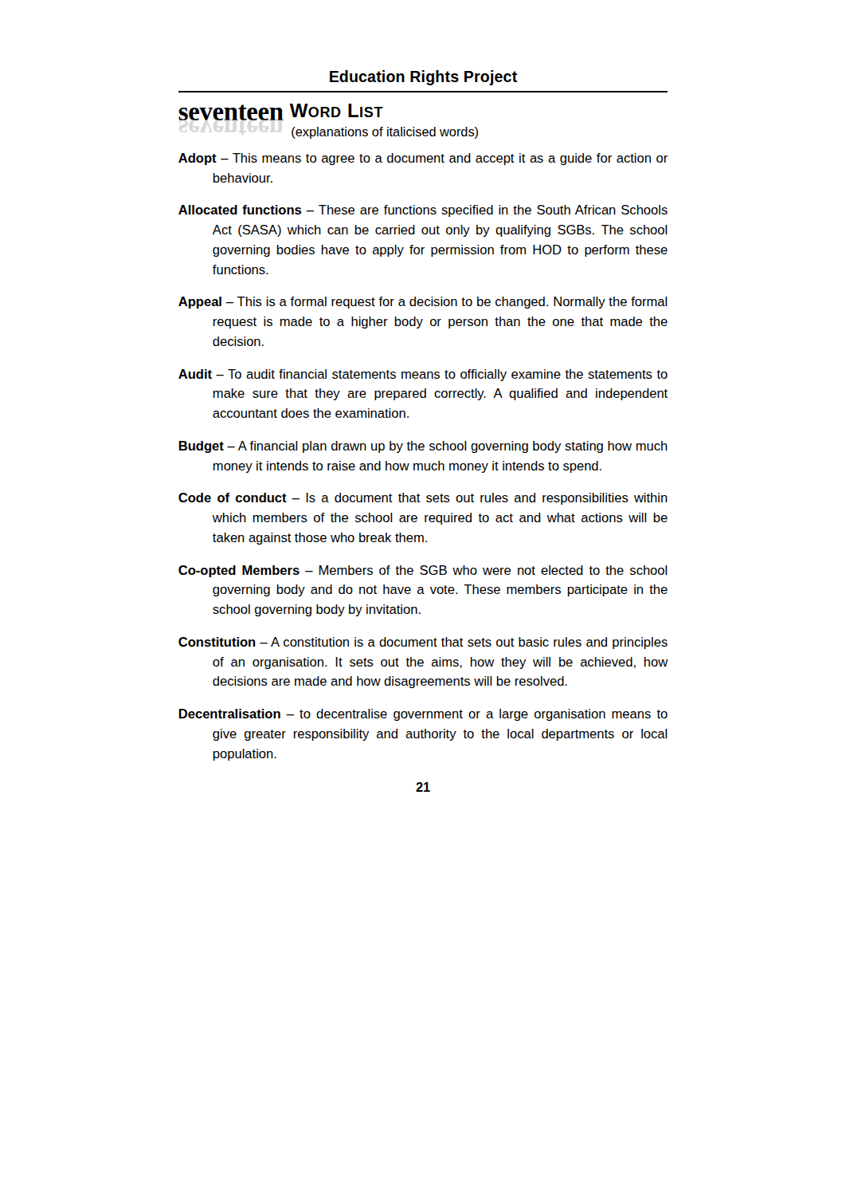Education Rights Project
seventeenseventeen
WORD LIST
(explanations of italicised words)
Adopt
– This means to agree to a document and accept it as a guide for action or behaviour.
Allocated functions
– These are functions specified in the South African Schools Act (SASA) which can be carried out only by qualifying SGBs. The school governing bodies have to apply for permission from HOD to perform these functions.
Appeal
– This is a formal request for a decision to be changed. Normally the formal request is made to a higher body or person than the one that made the decision.
Audit
– To audit financial statements means to officially examine the statements to make sure that they are prepared correctly. A qualified and independent accountant does the examination.
Budget
– A financial plan drawn up by the school governing body stating how much money it intends to raise and how much money it intends to spend.
Code of conduct
– Is a document that sets out rules and responsibilities within which members of the school are required to act and what actions will be taken against those who break them.
Co-opted Members
– Members of the SGB who were not elected to the school governing body and do not have a vote. These members participate in the school governing body by invitation.
Constitution
– A constitution is a document that sets out basic rules and principles of an organisation. It sets out the aims, how they will be achieved, how decisions are made and how disagreements will be resolved.
Decentralisation
– to decentralise government or a large organisation means to give greater responsibility and authority to the local departments or local population.
21